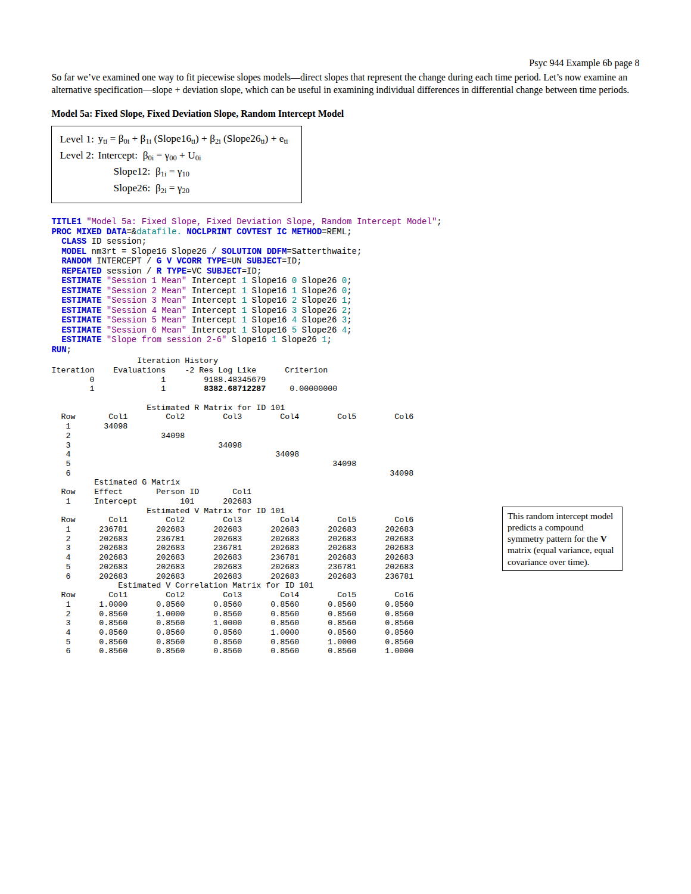Psyc 944 Example 6b page 8
So far we’ve examined one way to fit piecewise slopes models—direct slopes that represent the change during each time period. Let’s now examine an alternative specification—slope + deviation slope, which can be useful in examining individual differences in differential change between time periods.
Model 5a: Fixed Slope, Fixed Deviation Slope, Random Intercept Model
| Level 1: | y ti = β 0i + β 1i (Slope16 ti ) + β 2i (Slope26 ti ) + e ti |
| Level 2: | Intercept: β 0i = γ 00 + U 0i |
| | Slope12: β 1i = γ 10 |
| | Slope26: β 2i = γ 20 |
TITLE1 "Model 5a: Fixed Slope, Fixed Deviation Slope, Random Intercept Model";
PROC MIXED DATA=&datafile. NOCLPRINT COVTEST IC METHOD=REML;
  CLASS ID session;
  MODEL nm3rt = Slope16 Slope26 / SOLUTION DDFM=Satterthwaite;
  RANDOM INTERCEPT / G V VCORR TYPE=UN SUBJECT=ID;
  REPEATED session / R TYPE=VC SUBJECT=ID;
  ESTIMATE "Session 1 Mean" Intercept 1 Slope16 0 Slope26 0;
  ESTIMATE "Session 2 Mean" Intercept 1 Slope16 1 Slope26 0;
  ESTIMATE "Session 3 Mean" Intercept 1 Slope16 2 Slope26 1;
  ESTIMATE "Session 4 Mean" Intercept 1 Slope16 3 Slope26 2;
  ESTIMATE "Session 5 Mean" Intercept 1 Slope16 4 Slope26 3;
  ESTIMATE "Session 6 Mean" Intercept 1 Slope16 5 Slope26 4;
  ESTIMATE "Slope from session 2-6" Slope16 1 Slope26 1;
RUN;
                  Iteration History
Iteration    Evaluations    -2 Res Log Like      Criterion
        0              1        9188.48345679
        1              1        8382.68712287     0.00000000

                    Estimated R Matrix for ID 101
  Row       Col1        Col2        Col3        Col4        Col5        Col6
   1       34098
   2                   34098
   3                               34098
   4                                           34098
   5                                                       34098
   6                                                                   34098
         Estimated G Matrix
  Row    Effect       Person ID       Col1
   1     Intercept         101      202683
| Estimated V Matrix for ID 101 Row Col1 Col2 Col3 Col4 Col5 Col6 1 236781 202683 202683 202683 202683 202683 2 202683 236781 202683 202683 202683 202683 3 202683 202683 236781 202683 202683 202683 4 202683 202683 202683 236781 202683 202683 5 202683 202683 202683 202683 236781 202683 6 202683 202683 202683 202683 202683 236781 | This random intercept model predicts a compound symmetry pattern for the V matrix (equal variance, equal covariance over time). |
              Estimated V Correlation Matrix for ID 101
  Row       Col1        Col2        Col3        Col4        Col5        Col6
   1      1.0000      0.8560      0.8560      0.8560      0.8560      0.8560
   2      0.8560      1.0000      0.8560      0.8560      0.8560      0.8560
   3      0.8560      0.8560      1.0000      0.8560      0.8560      0.8560
   4      0.8560      0.8560      0.8560      1.0000      0.8560      0.8560
   5      0.8560      0.8560      0.8560      0.8560      1.0000      0.8560
   6      0.8560      0.8560      0.8560      0.8560      0.8560      1.0000